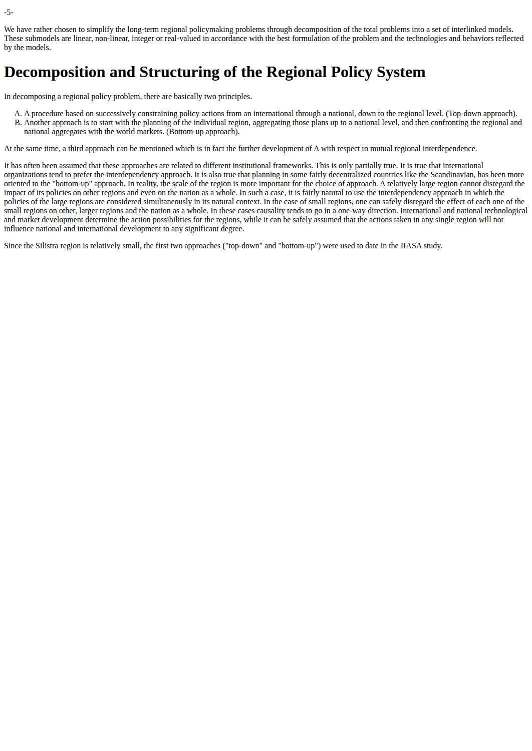-5-
We have rather chosen to simplify the long-term regional policymaking problems through decomposition of the total problems into a set of interlinked models. These submodels are linear, non-linear, integer or real-valued in accordance with the best formulation of the problem and the technologies and behaviors reflected by the models.
Decomposition and Structuring of the Regional Policy System
In decomposing a regional policy problem, there are basically two principles.
A procedure based on successively constraining policy actions from an international through a national, down to the regional level. (Top-down approach).
Another approach is to start with the planning of the individual region, aggregating those plans up to a national level, and then confronting the regional and national aggregates with the world markets. (Bottom-up approach).
At the same time, a third approach can be mentioned which is in fact the further development of A with respect to mutual regional interdependence.
It has often been assumed that these approaches are related to different institutional frameworks. This is only partially true. It is true that international organizations tend to prefer the interdependency approach. It is also true that planning in some fairly decentralized countries like the Scandinavian, has been more oriented to the "bottom-up" approach. In reality, the scale of the region is more important for the choice of approach. A relatively large region cannot disregard the impact of its policies on other regions and even on the nation as a whole. In such a case, it is fairly natural to use the interdependency approach in which the policies of the large regions are considered simultaneously in its natural context. In the case of small regions, one can safely disregard the effect of each one of the small regions on other, larger regions and the nation as a whole. In these cases causality tends to go in a one-way direction. International and national technological and market development determine the action possibilities for the regions, while it can be safely assumed that the actions taken in any single region will not influence national and international development to any significant degree.
Since the Silistra region is relatively small, the first two approaches ("top-down" and "bottom-up") were used to date in the IIASA study.